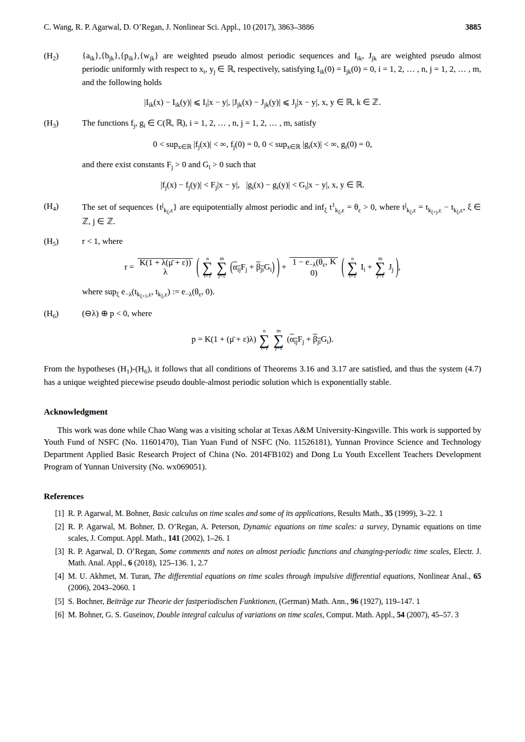C. Wang, R. P. Agarwal, D. O’Regan, J. Nonlinear Sci. Appl., 10 (2017), 3863–3886 3885
(H2)
{aik},{bjk},{pik},{wjk} are weighted pseudo almost periodic sequences and Iik, Jjk are weighted pseudo almost periodic uniformly with respect to xi, yj ∈ ℝ, respectively, satisfying Iik(0) = Ijk(0) = 0, i = 1, 2, … , n, j = 1, 2, … , m, and the following holds
|Iik(x) − Iik(y)| ⩽ Ii|x − y|, |Jjk(x) − Jjk(y)| ⩽ Jj|x − y|, x, y ∈ ℝ, k ∈ ℤ.
(H3)
The functions fj, gi ∈ C(ℝ, ℝ), i = 1, 2, … , n, j = 1, 2, … , m, satisfy
0 < supx∈ℝ |fj(x)| < ∞, fj(0) = 0, 0 < supx∈ℝ |gi(x)| < ∞, gi(0) = 0,
and there exist constants Fj > 0 and Gi > 0 such that
|fj(x) − fj(y)| < Fj|x − y|, |gi(x) − gi(y)| < Gi|x − y|, x, y ∈ ℝ.
(H4)
The set of sequences {tjkξ,ε} are equipotentially almost periodic and infξ t1 kξ,ε = θε > 0, where tjkξ,ε = tkξ+j,ε − tkξ,ε, ξ ∈ ℤ, j ∈ ℤ.
(H5)
r < 1, where
r = K(1 + λ(μ̄ + ε)) λ ( n∑i=1 m∑j=1 (αij Fj + βji Gi) ) + K 1 − e−λ(θε, 0) ( n∑i=1 Ii + m∑j=1 Jj ),
where supξ e−λ(tkξ+1,ε, tkξ,ε) := e−λ(θε, 0).
(H6)
(⊖λ) ⊕ p < 0, where
p = K(1 + (μ̄ + ε)λ) n∑i=1 m∑j=1 (αij Fj + βji Gi).
From the hypotheses (H1)-(H6), it follows that all conditions of Theorems 3.16 and 3.17 are satisfied, and thus the system (4.7) has a unique weighted piecewise pseudo double-almost periodic solution which is exponentially stable.
Acknowledgment
This work was done while Chao Wang was a visiting scholar at Texas A&M University-Kingsville. This work is supported by Youth Fund of NSFC (No. 11601470), Tian Yuan Fund of NSFC (No. 11526181), Yunnan Province Science and Technology Department Applied Basic Research Project of China (No. 2014FB102) and Dong Lu Youth Excellent Teachers Development Program of Yunnan University (No. wx069051).
References
R. P. Agarwal, M. Bohner, Basic calculus on time scales and some of its applications, Results Math., 35 (1999), 3–22. 1
R. P. Agarwal, M. Bohner, D. O’Regan, A. Peterson, Dynamic equations on time scales: a survey, Dynamic equations on time scales, J. Comput. Appl. Math., 141 (2002), 1–26. 1
R. P. Agarwal, D. O’Regan, Some comments and notes on almost periodic functions and changing-periodic time scales, Electr. J. Math. Anal. Appl., 6 (2018), 125–136. 1, 2.7
M. U. Akhmet, M. Turan, The differential equations on time scales through impulsive differential equations, Nonlinear Anal., 65 (2006), 2043–2060. 1
S. Bochner, Beiträge zur Theorie der fastperiodischen Funktionen, (German) Math. Ann., 96 (1927), 119–147. 1
M. Bohner, G. S. Guseinov, Double integral calculus of variations on time scales, Comput. Math. Appl., 54 (2007), 45–57. 3